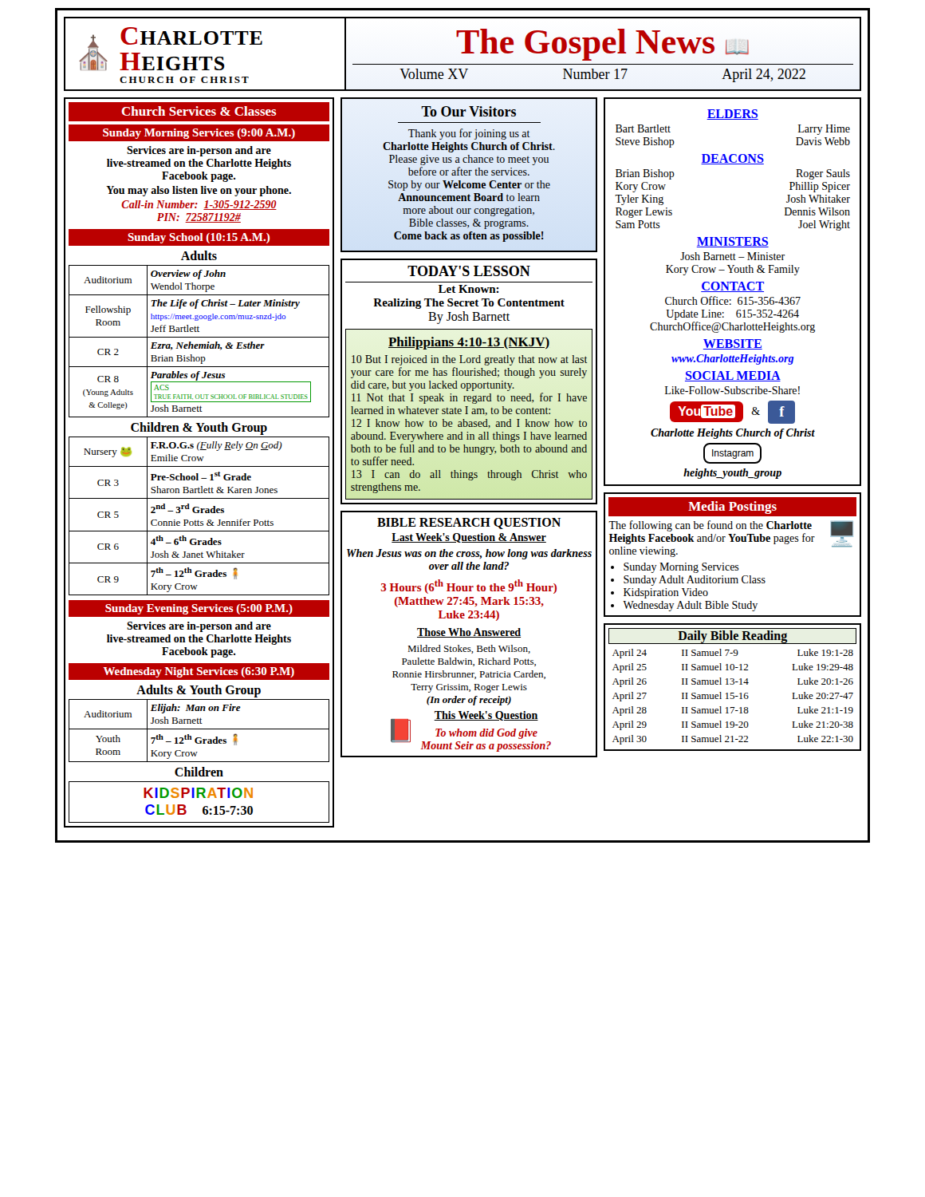⛪
CHARLOTTE
HEIGHTS
CHURCH OF CHRIST
The Gospel News 📖
Volume XV Number 17 April 24, 2022
Church Services & Classes
Sunday Morning Services (9:00 A.M.)
Services are in-person and are
live-streamed on the Charlotte Heights
Facebook page.
You may also listen live on your phone.
Call-in Number: 1-305-912-2590
PIN: 725871192#
Sunday School (10:15 A.M.)
Adults
| Auditorium | Overview of John Wendol Thorpe |
| Fellowship Room | The Life of Christ – Later Ministry https://meet.google.com/muz-snzd-jdo Jeff Bartlett |
| CR 2 | Ezra, Nehemiah, & Esther Brian Bishop |
| CR 8 (Young Adults & College) | Parables of Jesus ACS TRUE FAITH, OUT SCHOOL OF BIBLICAL STUDIES Josh Barnett |
Children & Youth Group
| Nursery 🐸 | F.R.O.G.s ( F ully R ely O n G od) Emilie Crow |
| CR 3 | Pre-School – 1 st Grade Sharon Bartlett & Karen Jones |
| CR 5 | 2 nd – 3 rd Grades Connie Potts & Jennifer Potts |
| CR 6 | 4 th – 6 th Grades Josh & Janet Whitaker |
| CR 9 | 7 th – 12 th Grades 🧍 Kory Crow |
Sunday Evening Services (5:00 P.M.)
Services are in-person and are
live-streamed on the Charlotte Heights
Facebook page.
Wednesday Night Services (6:30 P.M)
Adults & Youth Group
| Auditorium | Elijah: Man on Fire Josh Barnett |
| Youth Room | 7 th – 12 th Grades 🧍 Kory Crow |
Children
KIDSPIRATION
CLUB 6:15-7:30
To Our Visitors
Thank you for joining us at
Charlotte Heights Church of Christ.
Please give us a chance to meet you
before or after the services.
Stop by our Welcome Center or the
Announcement Board to learn
more about our congregation,
Bible classes, & programs.
Come back as often as possible!
TODAY'S LESSON
Let Known:
Realizing The Secret To Contentment
By Josh Barnett
Philippians 4:10-13 (NKJV)
10 But I rejoiced in the Lord greatly that now at last your care for me has flourished; though you surely did care, but you lacked opportunity.
11 Not that I speak in regard to need, for I have learned in whatever state I am, to be content:
12 I know how to be abased, and I know how to abound. Everywhere and in all things I have learned both to be full and to be hungry, both to abound and to suffer need.
13 I can do all things through Christ who strengthens me.
BIBLE RESEARCH QUESTION
Last Week's Question & Answer
When Jesus was on the cross, how long was darkness over all the land?
3 Hours (6th Hour to the 9th Hour)
(Matthew 27:45, Mark 15:33,
Luke 23:44)
Those Who Answered
Mildred Stokes, Beth Wilson,
Paulette Baldwin, Richard Potts,
Ronnie Hirsbrunner, Patricia Carden,
Terry Grissim, Roger Lewis
(In order of receipt)
📕
This Week's Question
To whom did God give
Mount Seir as a possession?
ELDERS
Bart Bartlett
Steve Bishop
Larry Hime
Davis Webb
DEACONS
Brian Bishop
Kory Crow
Tyler King
Roger Lewis
Sam Potts
Roger Sauls
Phillip Spicer
Josh Whitaker
Dennis Wilson
Joel Wright
MINISTERS
Josh Barnett – Minister
Kory Crow – Youth & Family
CONTACT
Church Office: 615-356-4367
Update Line: 615-352-4264
ChurchOffice@CharlotteHeights.org
WEBSITE
www.CharlotteHeights.org
SOCIAL MEDIA
Like-Follow-Subscribe-Share!
YouTube & f
Charlotte Heights Church of Christ
Instagram
heights_youth_group
Media Postings
🖥️
The following can be found on the Charlotte Heights Facebook and/or YouTube pages for online viewing.
Sunday Morning Services
Sunday Adult Auditorium Class
Kidspiration Video
Wednesday Adult Bible Study
Daily Bible Reading
| April 24 | II Samuel 7-9 | Luke 19:1-28 |
| April 25 | II Samuel 10-12 | Luke 19:29-48 |
| April 26 | II Samuel 13-14 | Luke 20:1-26 |
| April 27 | II Samuel 15-16 | Luke 20:27-47 |
| April 28 | II Samuel 17-18 | Luke 21:1-19 |
| April 29 | II Samuel 19-20 | Luke 21:20-38 |
| April 30 | II Samuel 21-22 | Luke 22:1-30 |